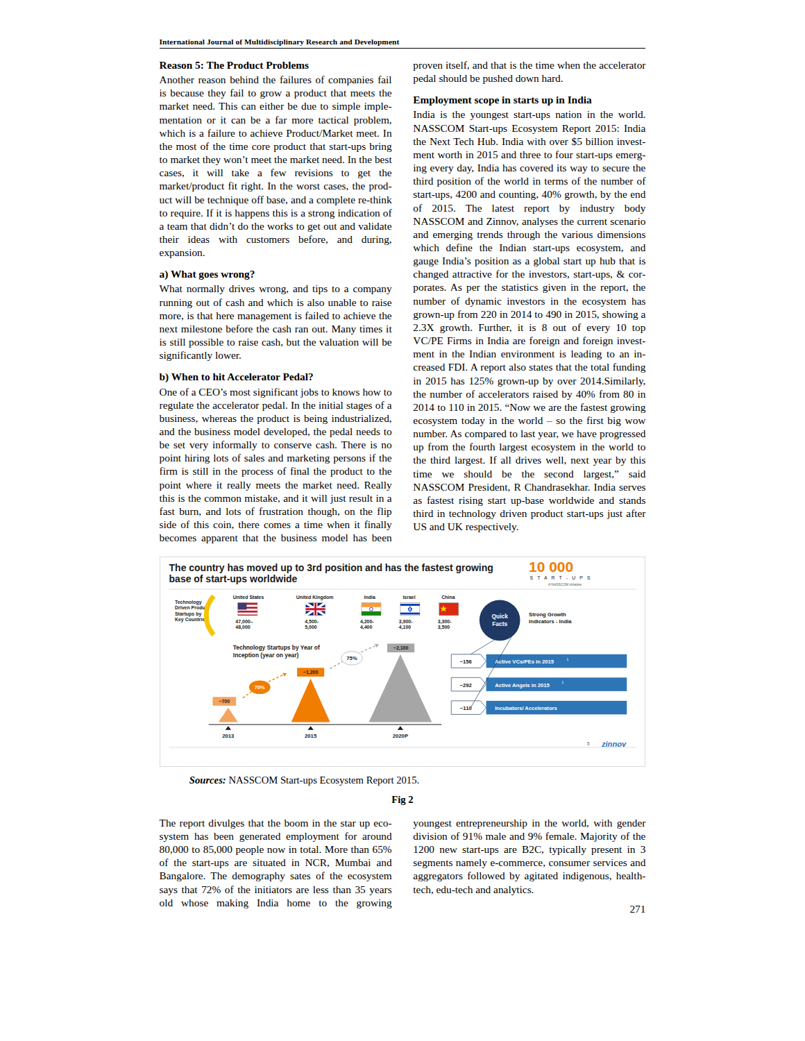International Journal of Multidisciplinary Research and Development
Reason 5: The Product Problems
Another reason behind the failures of companies fail is because they fail to grow a product that meets the market need. This can either be due to simple implementation or it can be a far more tactical problem, which is a failure to achieve Product/Market meet. In the most of the time core product that start-ups bring to market they won’t meet the market need. In the best cases, it will take a few revisions to get the market/product fit right. In the worst cases, the product will be technique off base, and a complete re-think to require. If it is happens this is a strong indication of a team that didn’t do the works to get out and validate their ideas with customers before, and during, expansion.
a) What goes wrong?
What normally drives wrong, and tips to a company running out of cash and which is also unable to raise more, is that here management is failed to achieve the next milestone before the cash ran out. Many times it is still possible to raise cash, but the valuation will be significantly lower.
b) When to hit Accelerator Pedal?
One of a CEO’s most significant jobs to knows how to regulate the accelerator pedal. In the initial stages of a business, whereas the product is being industrialized, and the business model developed, the pedal needs to be set very informally to conserve cash. There is no point hiring lots of sales and marketing persons if the firm is still in the process of final the product to the point where it really meets the market need. Really this is the common mistake, and it will just result in a fast burn, and lots of frustration though, on the flip side of this coin, there comes a time when it finally becomes apparent that the business model has been proven itself, and that is the time when the accelerator pedal should be pushed down hard.
Employment scope in starts up in India
India is the youngest start-ups nation in the world. NASSCOM Start-ups Ecosystem Report 2015: India the Next Tech Hub. India with over $5 billion investment worth in 2015 and three to four start-ups emerging every day, India has covered its way to secure the third position of the world in terms of the number of start-ups, 4200 and counting, 40% growth, by the end of 2015. The latest report by industry body NASSCOM and Zinnov, analyses the current scenario and emerging trends through the various dimensions which define the Indian start-ups ecosystem, and gauge India’s position as a global start up hub that is changed attractive for the investors, start-ups, & corporates. As per the statistics given in the report, the number of dynamic investors in the ecosystem has grown-up from 220 in 2014 to 490 in 2015, showing a 2.3X growth. Further, it is 8 out of every 10 top VC/PE Firms in India are foreign and foreign investment in the Indian environment is leading to an increased FDI. A report also states that the total funding in 2015 has 125% grown-up by over 2014.Similarly, the number of accelerators raised by 40% from 80 in 2014 to 110 in 2015. “Now we are the fastest growing ecosystem today in the world – so the first big wow number. As compared to last year, we have progressed up from the fourth largest ecosystem in the world to the third largest. If all drives well, next year by this time we should be the second largest,” said NASSCOM President, R Chandrasekhar. India serves as fastest rising start up-base worldwide and stands third in technology driven product start-ups just after US and UK respectively.
The country has moved up to 3rd position and has the fastest growing base of start-ups worldwide 10 000 S T A R T - U P S A NASSCOM initiative Technology Driven Product Startups by Key Countries United States United Kingdom India Israel China 47,000– 48,000 4,500- 5,000 4,200- 4,400 3,900- 4,100 3,300- 3,500 Quick Facts Strong Growth Indicators - India Technology Startups by Year of Inception (year on year) ~700 ~1,200 ~2,100 70% 75% 2013 2015 2020P ~156 Active VCs/PEs in 2015 1 ~292 Active Angels in 2015 1 ~110 Incubators/ Accelerators 5 zinnov
Sources: NASSCOM Start-ups Ecosystem Report 2015.
Fig 2
The report divulges that the boom in the star up ecosystem has been generated employment for around 80,000 to 85,000 people now in total. More than 65% of the start-ups are situated in NCR, Mumbai and Bangalore. The demography sates of the ecosystem says that 72% of the initiators are less than 35 years old whose making India home to the growing youngest entrepreneurship in the world, with gender division of 91% male and 9% female. Majority of the 1200 new start-ups are B2C, typically present in 3 segments namely e-commerce, consumer services and aggregators followed by agitated indigenous, health-tech, edu-tech and analytics.
271